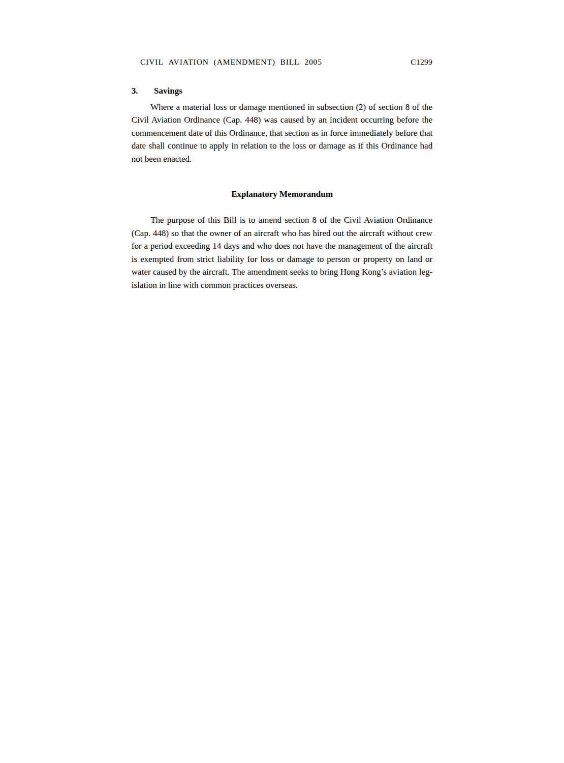CIVIL AVIATION (AMENDMENT) BILL 2005 C1299
3. Savings
Where a material loss or damage mentioned in subsection (2) of section 8 of the Civil Aviation Ordinance (Cap. 448) was caused by an incident occurring before the commencement date of this Ordinance, that section as in force immediately before that date shall continue to apply in relation to the loss or damage as if this Ordinance had not been enacted.
Explanatory Memorandum
The purpose of this Bill is to amend section 8 of the Civil Aviation Ordinance (Cap. 448) so that the owner of an aircraft who has hired out the aircraft without crew for a period exceeding 14 days and who does not have the management of the aircraft is exempted from strict liability for loss or damage to person or property on land or water caused by the aircraft. The amendment seeks to bring Hong Kong’s aviation legislation in line with common practices overseas.